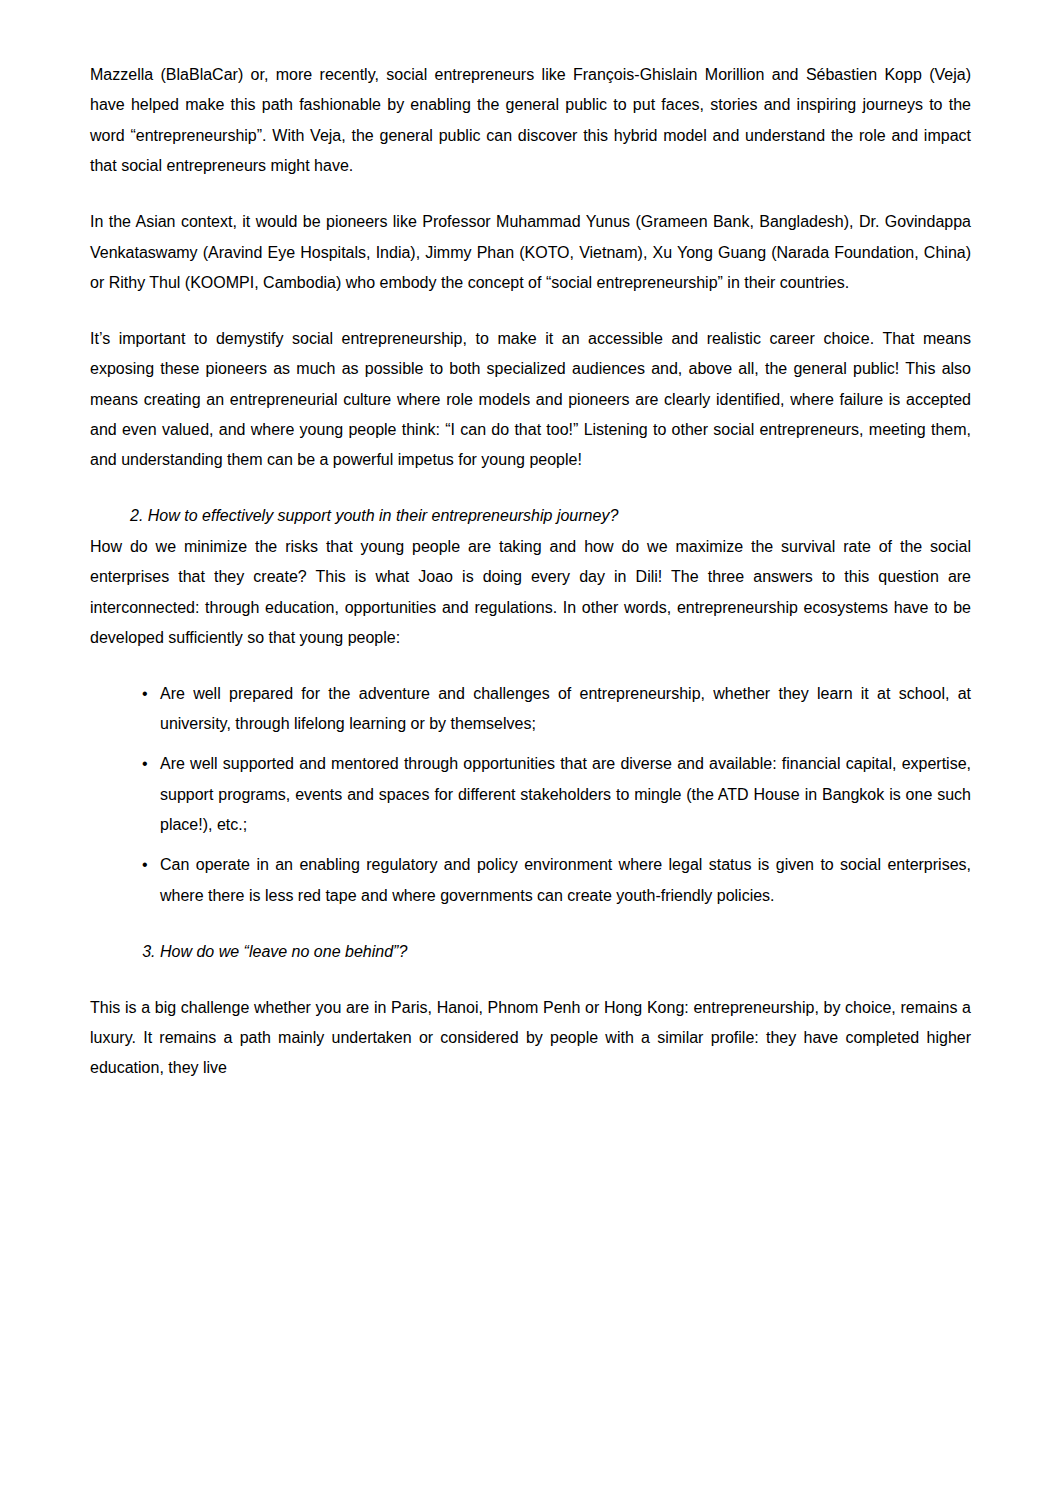Mazzella (BlaBlaCar) or, more recently, social entrepreneurs like François-Ghislain Morillion and Sébastien Kopp (Veja) have helped make this path fashionable by enabling the general public to put faces, stories and inspiring journeys to the word “entrepreneurship”. With Veja, the general public can discover this hybrid model and understand the role and impact that social entrepreneurs might have.
In the Asian context, it would be pioneers like Professor Muhammad Yunus (Grameen Bank, Bangladesh), Dr. Govindappa Venkataswamy (Aravind Eye Hospitals, India), Jimmy Phan (KOTO, Vietnam), Xu Yong Guang (Narada Foundation, China) or Rithy Thul (KOOMPI, Cambodia) who embody the concept of “social entrepreneurship” in their countries.
It’s important to demystify social entrepreneurship, to make it an accessible and realistic career choice. That means exposing these pioneers as much as possible to both specialized audiences and, above all, the general public! This also means creating an entrepreneurial culture where role models and pioneers are clearly identified, where failure is accepted and even valued, and where young people think: “I can do that too!” Listening to other social entrepreneurs, meeting them, and understanding them can be a powerful impetus for young people!
2. How to effectively support youth in their entrepreneurship journey?
How do we minimize the risks that young people are taking and how do we maximize the survival rate of the social enterprises that they create? This is what Joao is doing every day in Dili! The three answers to this question are interconnected: through education, opportunities and regulations. In other words, entrepreneurship ecosystems have to be developed sufficiently so that young people:
Are well prepared for the adventure and challenges of entrepreneurship, whether they learn it at school, at university, through lifelong learning or by themselves;
Are well supported and mentored through opportunities that are diverse and available: financial capital, expertise, support programs, events and spaces for different stakeholders to mingle (the ATD House in Bangkok is one such place!), etc.;
Can operate in an enabling regulatory and policy environment where legal status is given to social enterprises, where there is less red tape and where governments can create youth-friendly policies.
How do we “leave no one behind”?
This is a big challenge whether you are in Paris, Hanoi, Phnom Penh or Hong Kong: entrepreneurship, by choice, remains a luxury. It remains a path mainly undertaken or considered by people with a similar profile: they have completed higher education, they live